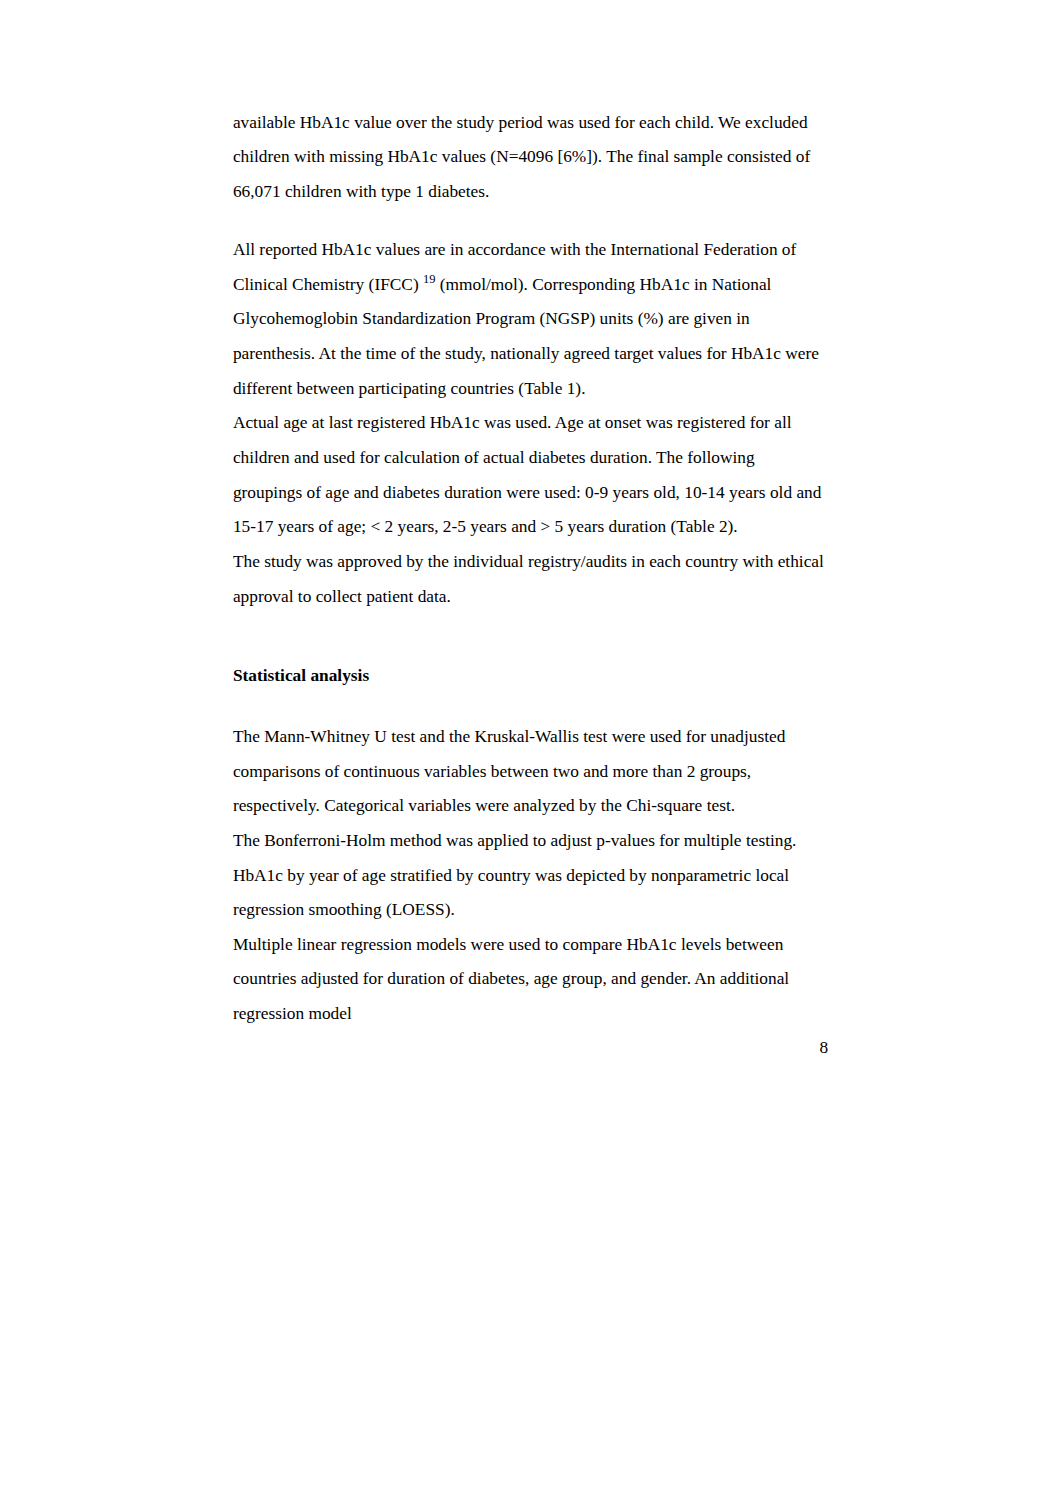available HbA1c value over the study period was used for each child. We excluded children with missing HbA1c values (N=4096 [6%]). The final sample consisted of 66,071 children with type 1 diabetes.
All reported HbA1c values are in accordance with the International Federation of Clinical Chemistry (IFCC) 19 (mmol/mol). Corresponding HbA1c in National Glycohemoglobin Standardization Program (NGSP) units (%) are given in parenthesis. At the time of the study, nationally agreed target values for HbA1c were different between participating countries (Table 1).
Actual age at last registered HbA1c was used. Age at onset was registered for all children and used for calculation of actual diabetes duration. The following groupings of age and diabetes duration were used: 0-9 years old, 10-14 years old and 15-17 years of age; < 2 years, 2-5 years and > 5 years duration (Table 2).
The study was approved by the individual registry/audits in each country with ethical approval to collect patient data.
Statistical analysis
The Mann-Whitney U test and the Kruskal-Wallis test were used for unadjusted comparisons of continuous variables between two and more than 2 groups, respectively. Categorical variables were analyzed by the Chi-square test.
The Bonferroni-Holm method was applied to adjust p-values for multiple testing.
HbA1c by year of age stratified by country was depicted by nonparametric local regression smoothing (LOESS).
Multiple linear regression models were used to compare HbA1c levels between countries adjusted for duration of diabetes, age group, and gender. An additional regression model
8